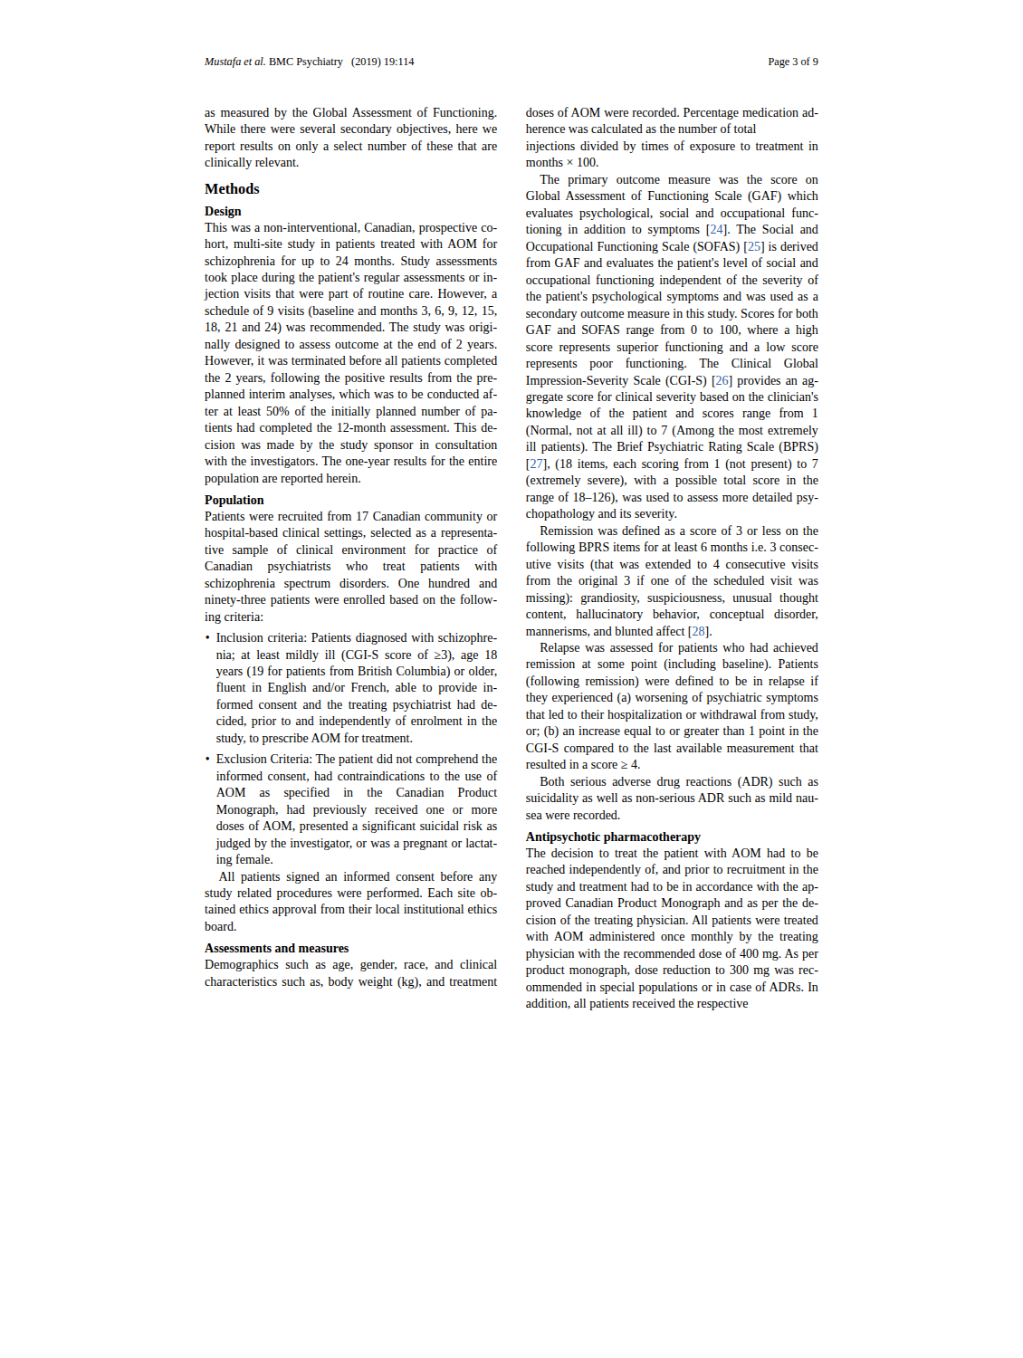Mustafa et al. BMC Psychiatry (2019) 19:114
Page 3 of 9
as measured by the Global Assessment of Functioning. While there were several secondary objectives, here we report results on only a select number of these that are clinically relevant.
Methods
Design
This was a non-interventional, Canadian, prospective cohort, multi-site study in patients treated with AOM for schizophrenia for up to 24 months. Study assessments took place during the patient's regular assessments or injection visits that were part of routine care. However, a schedule of 9 visits (baseline and months 3, 6, 9, 12, 15, 18, 21 and 24) was recommended. The study was originally designed to assess outcome at the end of 2 years. However, it was terminated before all patients completed the 2 years, following the positive results from the pre-planned interim analyses, which was to be conducted after at least 50% of the initially planned number of patients had completed the 12-month assessment. This decision was made by the study sponsor in consultation with the investigators. The one-year results for the entire population are reported herein.
Population
Patients were recruited from 17 Canadian community or hospital-based clinical settings, selected as a representative sample of clinical environment for practice of Canadian psychiatrists who treat patients with schizophrenia spectrum disorders. One hundred and ninety-three patients were enrolled based on the following criteria:
Inclusion criteria: Patients diagnosed with schizophrenia; at least mildly ill (CGI-S score of ≥3), age 18 years (19 for patients from British Columbia) or older, fluent in English and/or French, able to provide informed consent and the treating psychiatrist had decided, prior to and independently of enrolment in the study, to prescribe AOM for treatment.
Exclusion Criteria: The patient did not comprehend the informed consent, had contraindications to the use of AOM as specified in the Canadian Product Monograph, had previously received one or more doses of AOM, presented a significant suicidal risk as judged by the investigator, or was a pregnant or lactating female.
All patients signed an informed consent before any study related procedures were performed. Each site obtained ethics approval from their local institutional ethics board.
Assessments and measures
Demographics such as age, gender, race, and clinical characteristics such as, body weight (kg), and treatment doses of AOM were recorded. Percentage medication adherence was calculated as the number of total
injections divided by times of exposure to treatment in months × 100.
The primary outcome measure was the score on Global Assessment of Functioning Scale (GAF) which evaluates psychological, social and occupational functioning in addition to symptoms [24]. The Social and Occupational Functioning Scale (SOFAS) [25] is derived from GAF and evaluates the patient's level of social and occupational functioning independent of the severity of the patient's psychological symptoms and was used as a secondary outcome measure in this study. Scores for both GAF and SOFAS range from 0 to 100, where a high score represents superior functioning and a low score represents poor functioning. The Clinical Global Impression-Severity Scale (CGI-S) [26] provides an aggregate score for clinical severity based on the clinician's knowledge of the patient and scores range from 1 (Normal, not at all ill) to 7 (Among the most extremely ill patients). The Brief Psychiatric Rating Scale (BPRS) [27], (18 items, each scoring from 1 (not present) to 7 (extremely severe), with a possible total score in the range of 18–126), was used to assess more detailed psychopathology and its severity.
Remission was defined as a score of 3 or less on the following BPRS items for at least 6 months i.e. 3 consecutive visits (that was extended to 4 consecutive visits from the original 3 if one of the scheduled visit was missing): grandiosity, suspiciousness, unusual thought content, hallucinatory behavior, conceptual disorder, mannerisms, and blunted affect [28].
Relapse was assessed for patients who had achieved remission at some point (including baseline). Patients (following remission) were defined to be in relapse if they experienced (a) worsening of psychiatric symptoms that led to their hospitalization or withdrawal from study, or; (b) an increase equal to or greater than 1 point in the CGI-S compared to the last available measurement that resulted in a score ≥ 4.
Both serious adverse drug reactions (ADR) such as suicidality as well as non-serious ADR such as mild nausea were recorded.
Antipsychotic pharmacotherapy
The decision to treat the patient with AOM had to be reached independently of, and prior to recruitment in the study and treatment had to be in accordance with the approved Canadian Product Monograph and as per the decision of the treating physician. All patients were treated with AOM administered once monthly by the treating physician with the recommended dose of 400 mg. As per product monograph, dose reduction to 300 mg was recommended in special populations or in case of ADRs. In addition, all patients received the respective